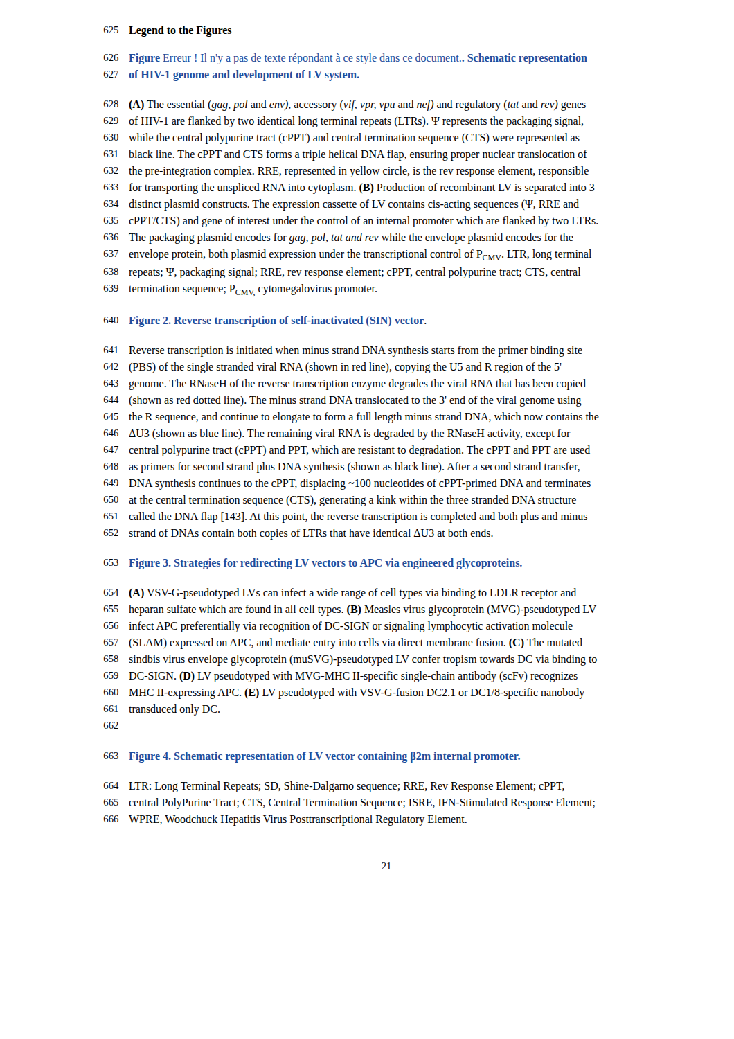625
Legend to the Figures
626 Figure Erreur ! Il n'y a pas de texte répondant à ce style dans ce document.. Schematic representation
627 of HIV-1 genome and development of LV system.
628(A) The essential (gag, pol and env), accessory (vif, vpr, vpu and nef) and regulatory (tat and rev) genes
629of HIV-1 are flanked by two identical long terminal repeats (LTRs). Ψ represents the packaging signal,
630while the central polypurine tract (cPPT) and central termination sequence (CTS) were represented as
631black line. The cPPT and CTS forms a triple helical DNA flap, ensuring proper nuclear translocation of
632the pre-integration complex. RRE, represented in yellow circle, is the rev response element, responsible
633for transporting the unspliced RNA into cytoplasm. (B) Production of recombinant LV is separated into 3
634distinct plasmid constructs. The expression cassette of LV contains cis-acting sequences (Ψ, RRE and
635cPPT/CTS) and gene of interest under the control of an internal promoter which are flanked by two LTRs.
636 The packaging plasmid encodes for gag, pol, tat and rev while the envelope plasmid encodes for the
637envelope protein, both plasmid expression under the transcriptional control of PCMV. LTR, long terminal
638repeats; Ψ, packaging signal; RRE, rev response element; cPPT, central polypurine tract; CTS, central
639termination sequence; PCMV, cytomegalovirus promoter.
640 Figure 2. Reverse transcription of self-inactivated (SIN) vector.
641 Reverse transcription is initiated when minus strand DNA synthesis starts from the primer binding site
642(PBS) of the single stranded viral RNA (shown in red line), copying the U5 and R region of the 5'
643genome. The RNaseH of the reverse transcription enzyme degrades the viral RNA that has been copied
644(shown as red dotted line). The minus strand DNA translocated to the 3' end of the viral genome using
645the R sequence, and continue to elongate to form a full length minus strand DNA, which now contains the
646 ΔU3 (shown as blue line). The remaining viral RNA is degraded by the RNaseH activity, except for
647central polypurine tract (cPPT) and PPT, which are resistant to degradation. The cPPT and PPT are used
648as primers for second strand plus DNA synthesis (shown as black line). After a second strand transfer,
649 DNA synthesis continues to the cPPT, displacing ~100 nucleotides of cPPT-primed DNA and terminates
650at the central termination sequence (CTS), generating a kink within the three stranded DNA structure
651called the DNA flap [143]. At this point, the reverse transcription is completed and both plus and minus
652strand of DNAs contain both copies of LTRs that have identical ΔU3 at both ends.
653 Figure 3. Strategies for redirecting LV vectors to APC via engineered glycoproteins.
654(A) VSV-G-pseudotyped LVs can infect a wide range of cell types via binding to LDLR receptor and
655heparan sulfate which are found in all cell types. (B) Measles virus glycoprotein (MVG)-pseudotyped LV
656infect APC preferentially via recognition of DC-SIGN or signaling lymphocytic activation molecule
657(SLAM) expressed on APC, and mediate entry into cells via direct membrane fusion. (C) The mutated
658sindbis virus envelope glycoprotein (muSVG)-pseudotyped LV confer tropism towards DC via binding to
659 DC-SIGN. (D) LV pseudotyped with MVG-MHC II-specific single-chain antibody (scFv) recognizes
660 MHC II-expressing APC. (E) LV pseudotyped with VSV-G-fusion DC2.1 or DC1/8-specific nanobody
661transduced only DC.
662
663 Figure 4. Schematic representation of LV vector containing β2m internal promoter.
664 LTR: Long Terminal Repeats; SD, Shine-Dalgarno sequence; RRE, Rev Response Element; cPPT,
665central PolyPurine Tract; CTS, Central Termination Sequence; ISRE, IFN-Stimulated Response Element;
666 WPRE, Woodchuck Hepatitis Virus Posttranscriptional Regulatory Element.
21